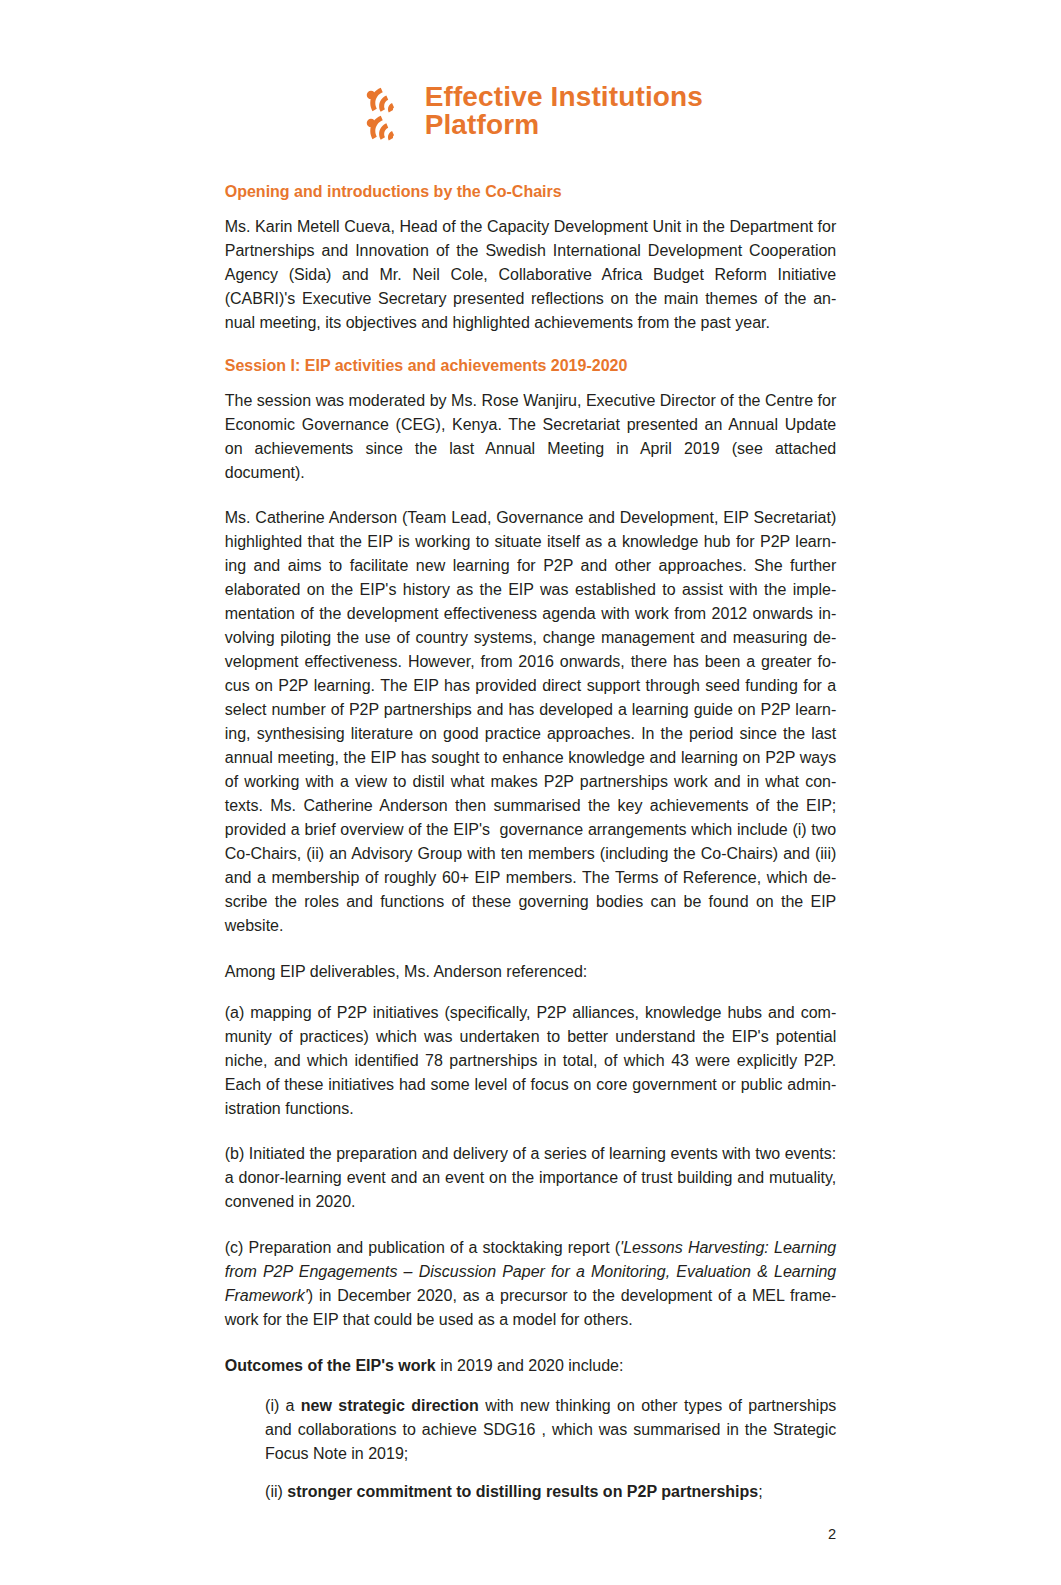Effective Institutions Platform
Opening and introductions by the Co-Chairs
Ms. Karin Metell Cueva, Head of the Capacity Development Unit in the Department for Partnerships and Innovation of the Swedish International Development Cooperation Agency (Sida) and Mr. Neil Cole, Collaborative Africa Budget Reform Initiative (CABRI)'s Executive Secretary presented reflections on the main themes of the annual meeting, its objectives and highlighted achievements from the past year.
Session I: EIP activities and achievements 2019-2020
The session was moderated by Ms. Rose Wanjiru, Executive Director of the Centre for Economic Governance (CEG), Kenya. The Secretariat presented an Annual Update on achievements since the last Annual Meeting in April 2019 (see attached document).
Ms. Catherine Anderson (Team Lead, Governance and Development, EIP Secretariat) highlighted that the EIP is working to situate itself as a knowledge hub for P2P learning and aims to facilitate new learning for P2P and other approaches. She further elaborated on the EIP's history as the EIP was established to assist with the implementation of the development effectiveness agenda with work from 2012 onwards involving piloting the use of country systems, change management and measuring development effectiveness. However, from 2016 onwards, there has been a greater focus on P2P learning. The EIP has provided direct support through seed funding for a select number of P2P partnerships and has developed a learning guide on P2P learning, synthesising literature on good practice approaches. In the period since the last annual meeting, the EIP has sought to enhance knowledge and learning on P2P ways of working with a view to distil what makes P2P partnerships work and in what contexts. Ms. Catherine Anderson then summarised the key achievements of the EIP; provided a brief overview of the EIP's governance arrangements which include (i) two Co-Chairs, (ii) an Advisory Group with ten members (including the Co-Chairs) and (iii) and a membership of roughly 60+ EIP members. The Terms of Reference, which describe the roles and functions of these governing bodies can be found on the EIP website.
Among EIP deliverables, Ms. Anderson referenced:
(a) mapping of P2P initiatives (specifically, P2P alliances, knowledge hubs and community of practices) which was undertaken to better understand the EIP's potential niche, and which identified 78 partnerships in total, of which 43 were explicitly P2P. Each of these initiatives had some level of focus on core government or public administration functions.
(b) Initiated the preparation and delivery of a series of learning events with two events: a donor-learning event and an event on the importance of trust building and mutuality, convened in 2020.
(c) Preparation and publication of a stocktaking report ('Lessons Harvesting: Learning from P2P Engagements – Discussion Paper for a Monitoring, Evaluation & Learning Framework') in December 2020, as a precursor to the development of a MEL framework for the EIP that could be used as a model for others.
Outcomes of the EIP's work in 2019 and 2020 include:
(i) a new strategic direction with new thinking on other types of partnerships and collaborations to achieve SDG16 , which was summarised in the Strategic Focus Note in 2019;
(ii) stronger commitment to distilling results on P2P partnerships;
2